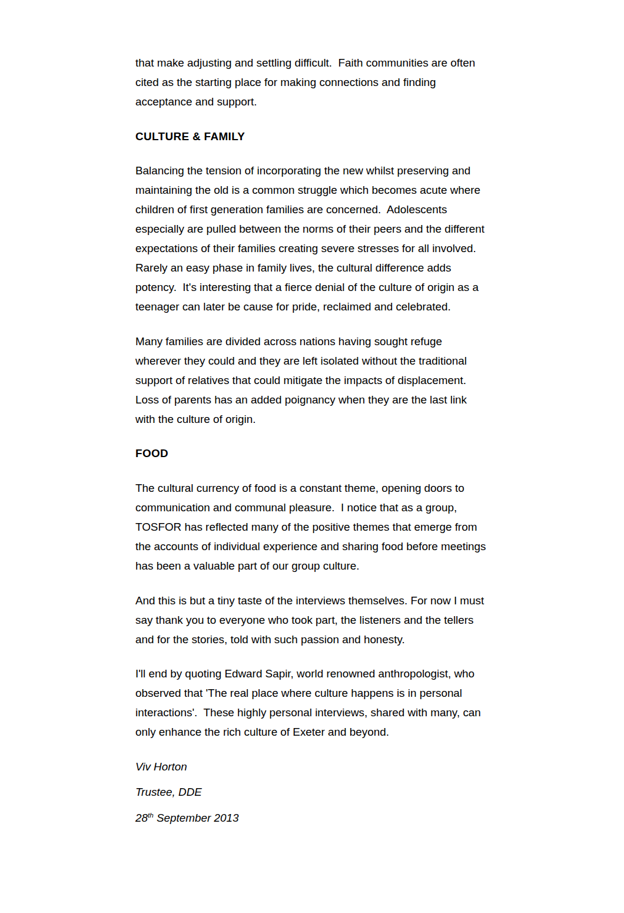that make adjusting and settling difficult. Faith communities are often cited as the starting place for making connections and finding acceptance and support.
CULTURE & FAMILY
Balancing the tension of incorporating the new whilst preserving and maintaining the old is a common struggle which becomes acute where children of first generation families are concerned. Adolescents especially are pulled between the norms of their peers and the different expectations of their families creating severe stresses for all involved. Rarely an easy phase in family lives, the cultural difference adds potency. It's interesting that a fierce denial of the culture of origin as a teenager can later be cause for pride, reclaimed and celebrated.
Many families are divided across nations having sought refuge wherever they could and they are left isolated without the traditional support of relatives that could mitigate the impacts of displacement. Loss of parents has an added poignancy when they are the last link with the culture of origin.
FOOD
The cultural currency of food is a constant theme, opening doors to communication and communal pleasure. I notice that as a group, TOSFOR has reflected many of the positive themes that emerge from the accounts of individual experience and sharing food before meetings has been a valuable part of our group culture.
And this is but a tiny taste of the interviews themselves. For now I must say thank you to everyone who took part, the listeners and the tellers and for the stories, told with such passion and honesty.
I'll end by quoting Edward Sapir, world renowned anthropologist, who observed that 'The real place where culture happens is in personal interactions'. These highly personal interviews, shared with many, can only enhance the rich culture of Exeter and beyond.
Viv Horton
Trustee, DDE
28th September 2013